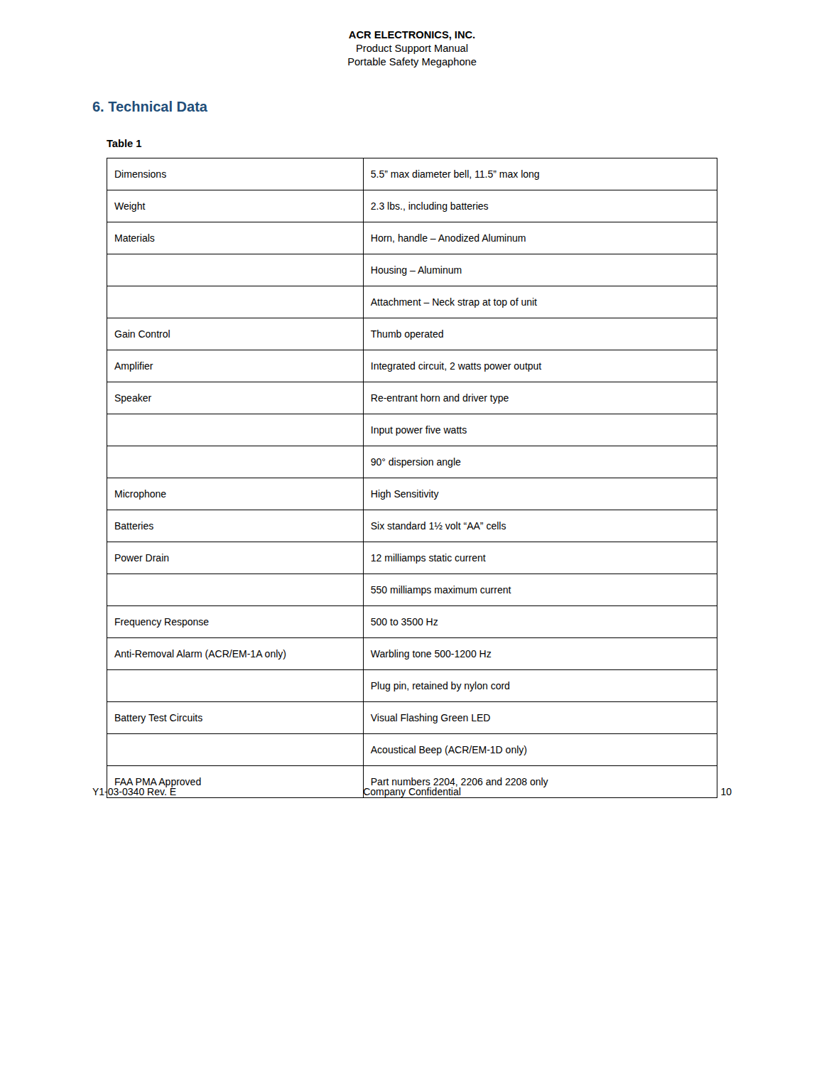ACR ELECTRONICS, INC.
Product Support Manual
Portable Safety Megaphone
6. Technical Data
Table 1
| Dimensions | 5.5” max diameter bell, 11.5” max long |
| Weight | 2.3 lbs., including batteries |
| Materials | Horn, handle – Anodized Aluminum |
| | Housing – Aluminum |
| | Attachment – Neck strap at top of unit |
| Gain Control | Thumb operated |
| Amplifier | Integrated circuit, 2 watts power output |
| Speaker | Re-entrant horn and driver type |
| | Input power five watts |
| | 90° dispersion angle |
| Microphone | High Sensitivity |
| Batteries | Six standard 1½ volt “AA” cells |
| Power Drain | 12 milliamps static current |
| | 550 milliamps maximum current |
| Frequency Response | 500 to 3500 Hz |
| Anti-Removal Alarm (ACR/EM-1A only) | Warbling tone 500-1200 Hz |
| | Plug pin, retained by nylon cord |
| Battery Test Circuits | Visual Flashing Green LED |
| | Acoustical Beep (ACR/EM-1D only) |
| FAA PMA Approved | Part numbers 2204, 2206 and 2208 only |
Y1-03-0340 Rev. E
Company Confidential
10